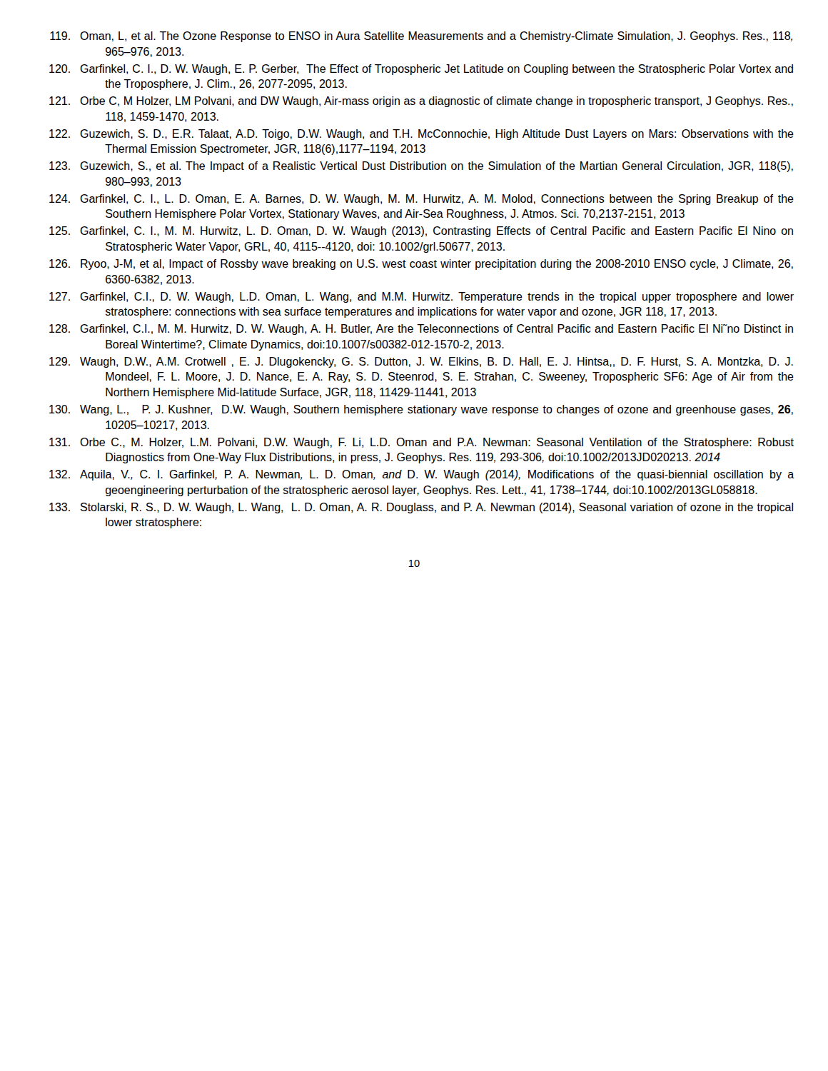119. Oman, L, et al. The Ozone Response to ENSO in Aura Satellite Measurements and a Chemistry-Climate Simulation, J. Geophys. Res., 118, 965–976, 2013.
120. Garfinkel, C. I., D. W. Waugh, E. P. Gerber, The Effect of Tropospheric Jet Latitude on Coupling between the Stratospheric Polar Vortex and the Troposphere, J. Clim., 26, 2077-2095, 2013.
121. Orbe C, M Holzer, LM Polvani, and DW Waugh, Air-mass origin as a diagnostic of climate change in tropospheric transport, J Geophys. Res., 118, 1459-1470, 2013.
122. Guzewich, S. D., E.R. Talaat, A.D. Toigo, D.W. Waugh, and T.H. McConnochie, High Altitude Dust Layers on Mars: Observations with the Thermal Emission Spectrometer, JGR, 118(6),1177–1194, 2013
123. Guzewich, S., et al. The Impact of a Realistic Vertical Dust Distribution on the Simulation of the Martian General Circulation, JGR, 118(5), 980–993, 2013
124. Garfinkel, C. I., L. D. Oman, E. A. Barnes, D. W. Waugh, M. M. Hurwitz, A. M. Molod, Connections between the Spring Breakup of the Southern Hemisphere Polar Vortex, Stationary Waves, and Air-Sea Roughness, J. Atmos. Sci. 70,2137-2151, 2013
125. Garfinkel, C. I., M. M. Hurwitz, L. D. Oman, D. W. Waugh (2013), Contrasting Effects of Central Pacific and Eastern Pacific El Nino on Stratospheric Water Vapor, GRL, 40, 4115--4120, doi: 10.1002/grl.50677, 2013.
126. Ryoo, J-M, et al, Impact of Rossby wave breaking on U.S. west coast winter precipitation during the 2008-2010 ENSO cycle, J Climate, 26, 6360-6382, 2013.
127. Garfinkel, C.I., D. W. Waugh, L.D. Oman, L. Wang, and M.M. Hurwitz. Temperature trends in the tropical upper troposphere and lower stratosphere: connections with sea surface temperatures and implications for water vapor and ozone, JGR 118, 17, 2013.
128. Garfinkel, C.I., M. M. Hurwitz, D. W. Waugh, A. H. Butler, Are the Teleconnections of Central Pacific and Eastern Pacific El Ni˜no Distinct in Boreal Wintertime?, Climate Dynamics, doi:10.1007/s00382-012-1570-2, 2013.
129. Waugh, D.W., A.M. Crotwell , E. J. Dlugokencky, G. S. Dutton, J. W. Elkins, B. D. Hall, E. J. Hintsa,, D. F. Hurst, S. A. Montzka, D. J. Mondeel, F. L. Moore, J. D. Nance, E. A. Ray, S. D. Steenrod, S. E. Strahan, C. Sweeney, Tropospheric SF6: Age of Air from the Northern Hemisphere Mid-latitude Surface, JGR, 118, 11429-11441, 2013
130. Wang, L., P. J. Kushner, D.W. Waugh, Southern hemisphere stationary wave response to changes of ozone and greenhouse gases, 26, 10205–10217, 2013.
131. Orbe C., M. Holzer, L.M. Polvani, D.W. Waugh, F. Li, L.D. Oman and P.A. Newman: Seasonal Ventilation of the Stratosphere: Robust Diagnostics from One-Way Flux Distributions, in press, J. Geophys. Res. 119, 293-306, doi:10.1002/2013JD020213. 2014
132. Aquila, V., C. I. Garfinkel, P. A. Newman, L. D. Oman, and D. W. Waugh (2014), Modifications of the quasi-biennial oscillation by a geoengineering perturbation of the stratospheric aerosol layer, Geophys. Res. Lett., 41, 1738–1744, doi:10.1002/2013GL058818.
133. Stolarski, R. S., D. W. Waugh, L. Wang, L. D. Oman, A. R. Douglass, and P. A. Newman (2014), Seasonal variation of ozone in the tropical lower stratosphere:
10